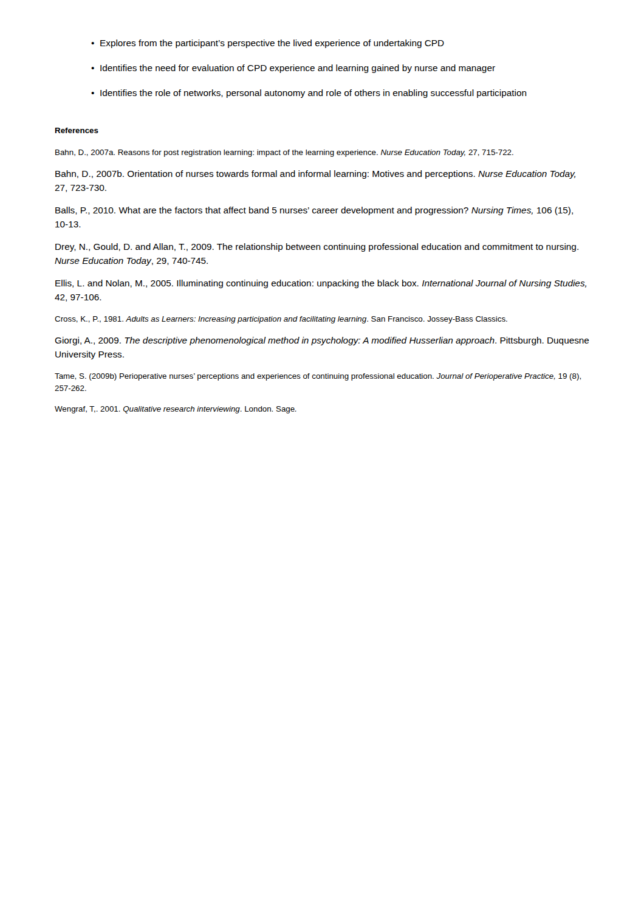Explores from the participant’s perspective the lived experience of undertaking CPD
Identifies the need for evaluation of CPD experience and learning gained by nurse and manager
Identifies the role of networks, personal autonomy and role of others in enabling successful participation
References
Bahn, D., 2007a. Reasons for post registration learning: impact of the learning experience. Nurse Education Today, 27, 715-722.
Bahn, D., 2007b. Orientation of nurses towards formal and informal learning: Motives and perceptions. Nurse Education Today, 27, 723-730.
Balls, P., 2010. What are the factors that affect band 5 nurses’ career development and progression? Nursing Times, 106 (15), 10-13.
Drey, N., Gould, D. and Allan, T., 2009. The relationship between continuing professional education and commitment to nursing. Nurse Education Today, 29, 740-745.
Ellis, L. and Nolan, M., 2005. Illuminating continuing education: unpacking the black box. International Journal of Nursing Studies, 42, 97-106.
Cross, K., P., 1981. Adults as Learners: Increasing participation and facilitating learning. San Francisco. Jossey-Bass Classics.
Giorgi, A., 2009. The descriptive phenomenological method in psychology: A modified Husserlian approach. Pittsburgh. Duquesne University Press.
Tame, S. (2009b) Perioperative nurses’ perceptions and experiences of continuing professional education. Journal of Perioperative Practice, 19 (8), 257-262.
Wengraf, T,. 2001. Qualitative research interviewing. London. Sage.